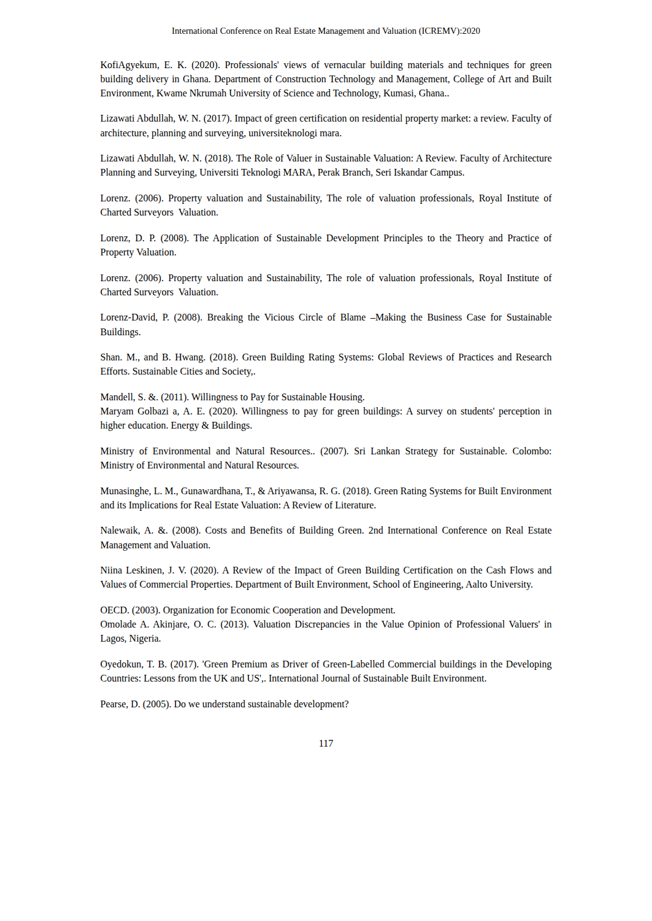International Conference on Real Estate Management and Valuation (ICREMV):2020
KofiAgyekum, E. K. (2020). Professionals' views of vernacular building materials and techniques for green building delivery in Ghana. Department of Construction Technology and Management, College of Art and Built Environment, Kwame Nkrumah University of Science and Technology, Kumasi, Ghana..
Lizawati Abdullah, W. N. (2017). Impact of green certification on residential property market: a review. Faculty of architecture, planning and surveying, universiteknologi mara.
Lizawati Abdullah, W. N. (2018). The Role of Valuer in Sustainable Valuation: A Review. Faculty of Architecture Planning and Surveying, Universiti Teknologi MARA, Perak Branch, Seri Iskandar Campus.
Lorenz. (2006). Property valuation and Sustainability, The role of valuation professionals, Royal Institute of Charted Surveyors Valuation.
Lorenz, D. P. (2008). The Application of Sustainable Development Principles to the Theory and Practice of Property Valuation.
Lorenz. (2006). Property valuation and Sustainability, The role of valuation professionals, Royal Institute of Charted Surveyors Valuation.
Lorenz-David, P. (2008). Breaking the Vicious Circle of Blame –Making the Business Case for Sustainable Buildings.
Shan. M., and B. Hwang. (2018). Green Building Rating Systems: Global Reviews of Practices and Research Efforts. Sustainable Cities and Society,.
Mandell, S. &. (2011). Willingness to Pay for Sustainable Housing.
Maryam Golbazi a, A. E. (2020). Willingness to pay for green buildings: A survey on students' perception in higher education. Energy & Buildings.
Ministry of Environmental and Natural Resources.. (2007). Sri Lankan Strategy for Sustainable. Colombo: Ministry of Environmental and Natural Resources.
Munasinghe, L. M., Gunawardhana, T., & Ariyawansa, R. G. (2018). Green Rating Systems for Built Environment and its Implications for Real Estate Valuation: A Review of Literature.
Nalewaik, A. &. (2008). Costs and Benefits of Building Green. 2nd International Conference on Real Estate Management and Valuation.
Niina Leskinen, J. V. (2020). A Review of the Impact of Green Building Certification on the Cash Flows and Values of Commercial Properties. Department of Built Environment, School of Engineering, Aalto University.
OECD. (2003). Organization for Economic Cooperation and Development.
Omolade A. Akinjare, O. C. (2013). Valuation Discrepancies in the Value Opinion of Professional Valuers' in Lagos, Nigeria.
Oyedokun, T. B. (2017). 'Green Premium as Driver of Green-Labelled Commercial buildings in the Developing Countries: Lessons from the UK and US',. International Journal of Sustainable Built Environment.
Pearse, D. (2005). Do we understand sustainable development?
117